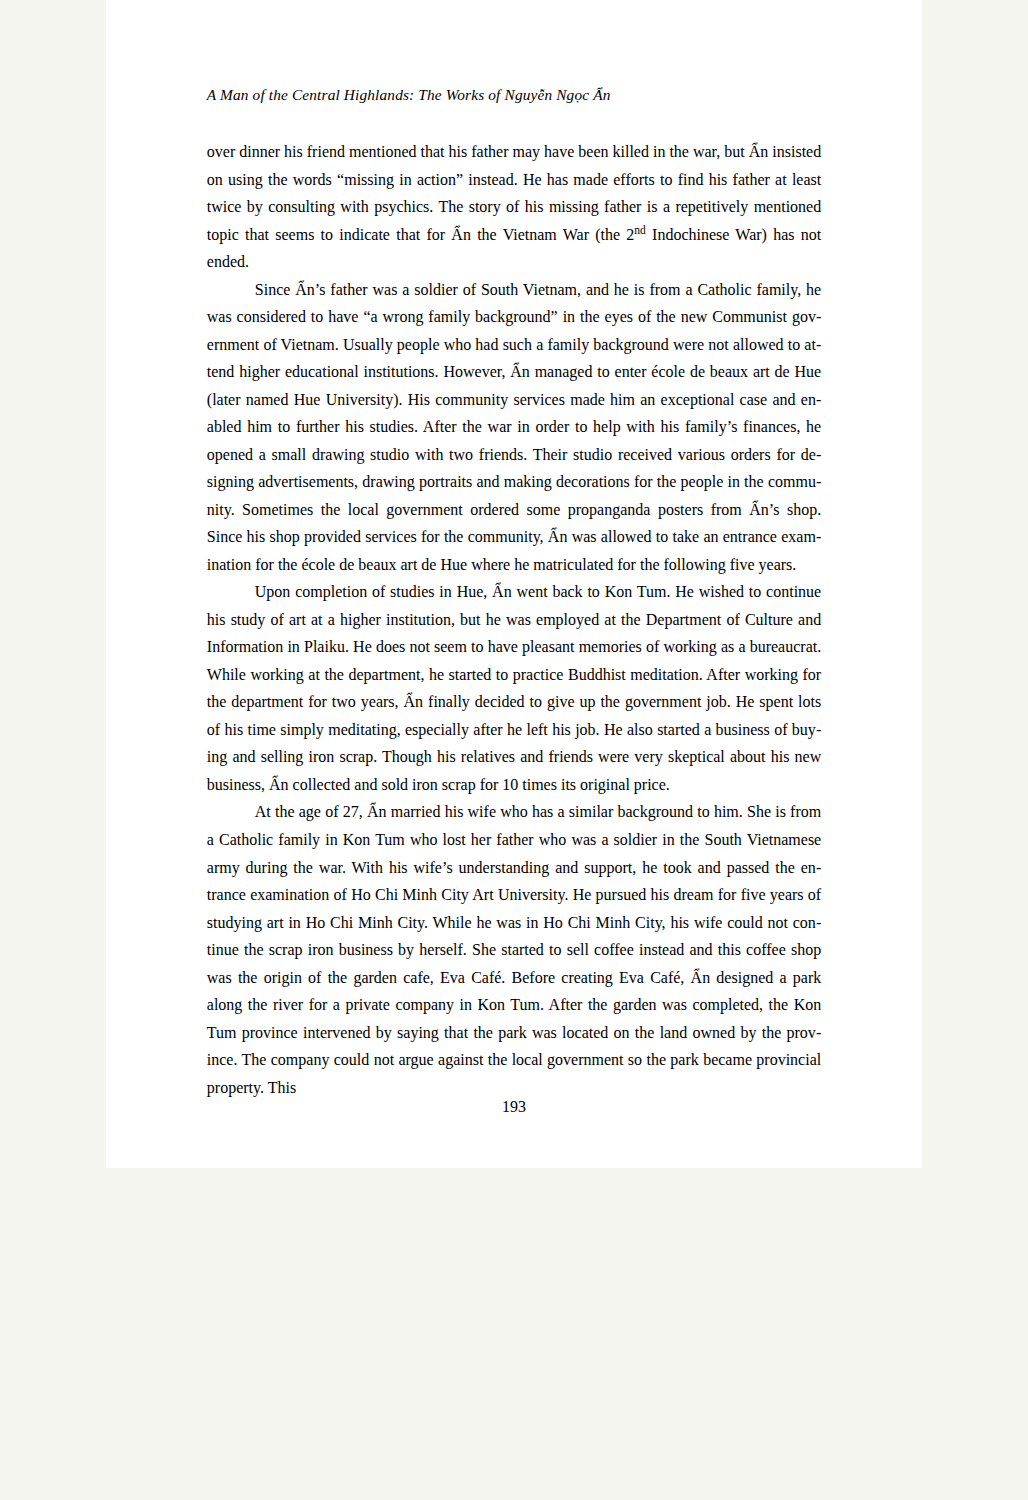A Man of the Central Highlands: The Works of Nguyễn Ngọc Ẩn
over dinner his friend mentioned that his father may have been killed in the war, but Ẩn insisted on using the words “missing in action” instead. He has made efforts to find his father at least twice by consulting with psychics. The story of his missing father is a repetitively mentioned topic that seems to indicate that for Ẩn the Vietnam War (the 2nd Indochinese War) has not ended.
Since Ẩn’s father was a soldier of South Vietnam, and he is from a Catholic family, he was considered to have “a wrong family background” in the eyes of the new Communist government of Vietnam. Usually people who had such a family background were not allowed to attend higher educational institutions. However, Ẩn managed to enter école de beaux art de Hue (later named Hue University). His community services made him an exceptional case and enabled him to further his studies. After the war in order to help with his family’s finances, he opened a small drawing studio with two friends. Their studio received various orders for designing advertisements, drawing portraits and making decorations for the people in the community. Sometimes the local government ordered some propanganda posters from Ẩn’s shop. Since his shop provided services for the community, Ẩn was allowed to take an entrance examination for the école de beaux art de Hue where he matriculated for the following five years.
Upon completion of studies in Hue, Ẩn went back to Kon Tum. He wished to continue his study of art at a higher institution, but he was employed at the Department of Culture and Information in Plaiku. He does not seem to have pleasant memories of working as a bureaucrat. While working at the department, he started to practice Buddhist meditation. After working for the department for two years, Ẩn finally decided to give up the government job. He spent lots of his time simply meditating, especially after he left his job. He also started a business of buying and selling iron scrap. Though his relatives and friends were very skeptical about his new business, Ẩn collected and sold iron scrap for 10 times its original price.
At the age of 27, Ẩn married his wife who has a similar background to him. She is from a Catholic family in Kon Tum who lost her father who was a soldier in the South Vietnamese army during the war. With his wife’s understanding and support, he took and passed the entrance examination of Ho Chi Minh City Art University. He pursued his dream for five years of studying art in Ho Chi Minh City. While he was in Ho Chi Minh City, his wife could not continue the scrap iron business by herself. She started to sell coffee instead and this coffee shop was the origin of the garden cafe, Eva Café. Before creating Eva Café, Ẩn designed a park along the river for a private company in Kon Tum. After the garden was completed, the Kon Tum province intervened by saying that the park was located on the land owned by the province. The company could not argue against the local government so the park became provincial property. This
193